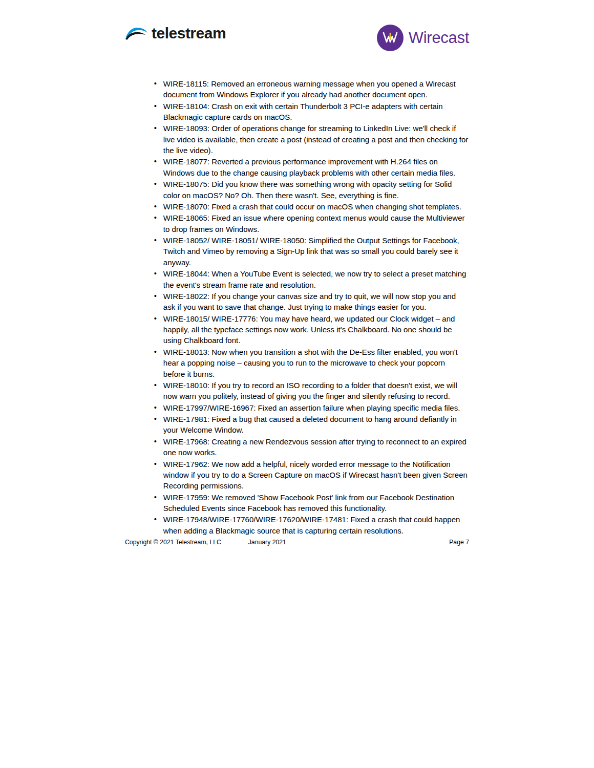telestream
Wirecast
WIRE-18115: Removed an erroneous warning message when you opened a Wirecast document from Windows Explorer if you already had another document open.
WIRE-18104: Crash on exit with certain Thunderbolt 3 PCI-e adapters with certain Blackmagic capture cards on macOS.
WIRE-18093: Order of operations change for streaming to LinkedIn Live: we'll check if live video is available, then create a post (instead of creating a post and then checking for the live video).
WIRE-18077: Reverted a previous performance improvement with H.264 files on Windows due to the change causing playback problems with other certain media files.
WIRE-18075: Did you know there was something wrong with opacity setting for Solid color on macOS? No? Oh. Then there wasn't. See, everything is fine.
WIRE-18070: Fixed a crash that could occur on macOS when changing shot templates.
WIRE-18065: Fixed an issue where opening context menus would cause the Multiviewer to drop frames on Windows.
WIRE-18052/ WIRE-18051/ WIRE-18050: Simplified the Output Settings for Facebook, Twitch and Vimeo by removing a Sign-Up link that was so small you could barely see it anyway.
WIRE-18044: When a YouTube Event is selected, we now try to select a preset matching the event's stream frame rate and resolution.
WIRE-18022: If you change your canvas size and try to quit, we will now stop you and ask if you want to save that change. Just trying to make things easier for you.
WIRE-18015/ WIRE-17776: You may have heard, we updated our Clock widget – and happily, all the typeface settings now work. Unless it's Chalkboard. No one should be using Chalkboard font.
WIRE-18013: Now when you transition a shot with the De-Ess filter enabled, you won't hear a popping noise – causing you to run to the microwave to check your popcorn before it burns.
WIRE-18010: If you try to record an ISO recording to a folder that doesn't exist, we will now warn you politely, instead of giving you the finger and silently refusing to record.
WIRE-17997/WIRE-16967: Fixed an assertion failure when playing specific media files.
WIRE-17981: Fixed a bug that caused a deleted document to hang around defiantly in your Welcome Window.
WIRE-17968: Creating a new Rendezvous session after trying to reconnect to an expired one now works.
WIRE-17962: We now add a helpful, nicely worded error message to the Notification window if you try to do a Screen Capture on macOS if Wirecast hasn't been given Screen Recording permissions.
WIRE-17959: We removed 'Show Facebook Post' link from our Facebook Destination Scheduled Events since Facebook has removed this functionality.
WIRE-17948/WIRE-17760/WIRE-17620/WIRE-17481: Fixed a crash that could happen when adding a Blackmagic source that is capturing certain resolutions.
Copyright © 2021 Telestream, LLC
January 2021
Page 7